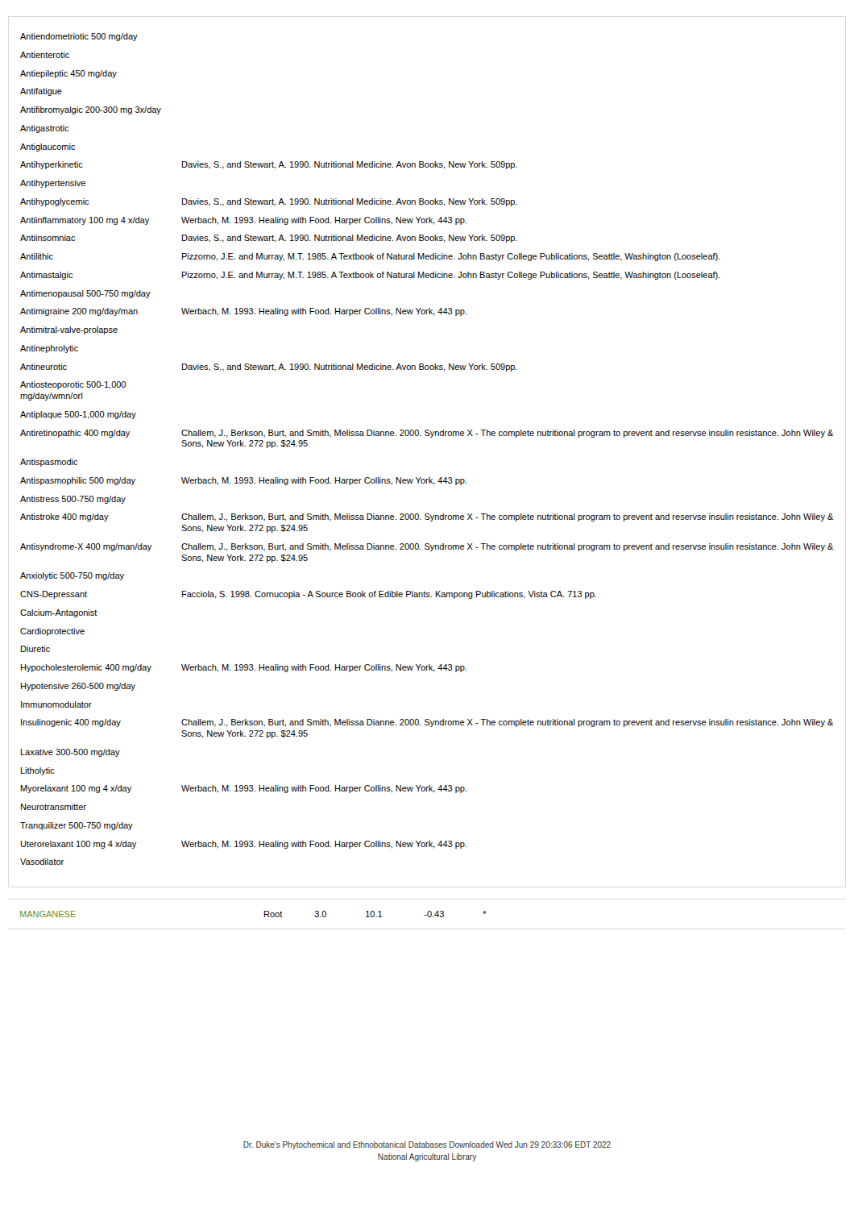| Antiendometriotic 500 mg/day | |
| Antienterotic | |
| Antiepileptic 450 mg/day | |
| Antifatigue | |
| Antifibromyalgic 200-300 mg 3x/day | |
| Antigastrotic | |
| Antiglaucomic | |
| Antihyperkinetic | Davies, S., and Stewart, A. 1990. Nutritional Medicine. Avon Books, New York. 509pp. |
| Antihypertensive | |
| Antihypoglycemic | Davies, S., and Stewart, A. 1990. Nutritional Medicine. Avon Books, New York. 509pp. |
| Antiinflammatory 100 mg 4 x/day | Werbach, M. 1993. Healing with Food. Harper Collins, New York, 443 pp. |
| Antiinsomniac | Davies, S., and Stewart, A. 1990. Nutritional Medicine. Avon Books, New York. 509pp. |
| Antilithic | Pizzorno, J.E. and Murray, M.T. 1985. A Textbook of Natural Medicine. John Bastyr College Publications, Seattle, Washington (Looseleaf). |
| Antimastalgic | Pizzorno, J.E. and Murray, M.T. 1985. A Textbook of Natural Medicine. John Bastyr College Publications, Seattle, Washington (Looseleaf). |
| Antimenopausal 500-750 mg/day | |
| Antimigraine 200 mg/day/man | Werbach, M. 1993. Healing with Food. Harper Collins, New York, 443 pp. |
| Antimitral-valve-prolapse | |
| Antinephrolytic | |
| Antineurotic | Davies, S., and Stewart, A. 1990. Nutritional Medicine. Avon Books, New York. 509pp. |
| Antiosteoporotic 500-1,000 mg/day/wmn/orl | |
| Antiplaque 500-1,000 mg/day | |
| Antiretinopathic 400 mg/day | Challem, J., Berkson, Burt, and Smith, Melissa Dianne. 2000. Syndrome X - The complete nutritional program to prevent and reservse insulin resistance. John Wiley & Sons, New York. 272 pp. $24.95 |
| Antispasmodic | |
| Antispasmophilic 500 mg/day | Werbach, M. 1993. Healing with Food. Harper Collins, New York, 443 pp. |
| Antistress 500-750 mg/day | |
| Antistroke 400 mg/day | Challem, J., Berkson, Burt, and Smith, Melissa Dianne. 2000. Syndrome X - The complete nutritional program to prevent and reservse insulin resistance. John Wiley & Sons, New York. 272 pp. $24.95 |
| Antisyndrome-X 400 mg/man/day | Challem, J., Berkson, Burt, and Smith, Melissa Dianne. 2000. Syndrome X - The complete nutritional program to prevent and reservse insulin resistance. John Wiley & Sons, New York. 272 pp. $24.95 |
| Anxiolytic 500-750 mg/day | |
| CNS-Depressant | Facciola, S. 1998. Cornucopia - A Source Book of Edible Plants. Kampong Publications, Vista CA. 713 pp. |
| Calcium-Antagonist | |
| Cardioprotective | |
| Diuretic | |
| Hypocholesterolemic 400 mg/day | Werbach, M. 1993. Healing with Food. Harper Collins, New York, 443 pp. |
| Hypotensive 260-500 mg/day | |
| Immunomodulator | |
| Insulinogenic 400 mg/day | Challem, J., Berkson, Burt, and Smith, Melissa Dianne. 2000. Syndrome X - The complete nutritional program to prevent and reservse insulin resistance. John Wiley & Sons, New York. 272 pp. $24.95 |
| Laxative 300-500 mg/day | |
| Litholytic | |
| Myorelaxant 100 mg 4 x/day | Werbach, M. 1993. Healing with Food. Harper Collins, New York, 443 pp. |
| Neurotransmitter | |
| Tranquilizer 500-750 mg/day | |
| Uterorelaxant 100 mg 4 x/day | Werbach, M. 1993. Healing with Food. Harper Collins, New York, 443 pp. |
| Vasodilator | |
MANGANESE Root 3.0 10.1 -0.43 *
Dr. Duke's Phytochemical and Ethnobotanical Databases Downloaded Wed Jun 29 20:33:06 EDT 2022
National Agricultural Library